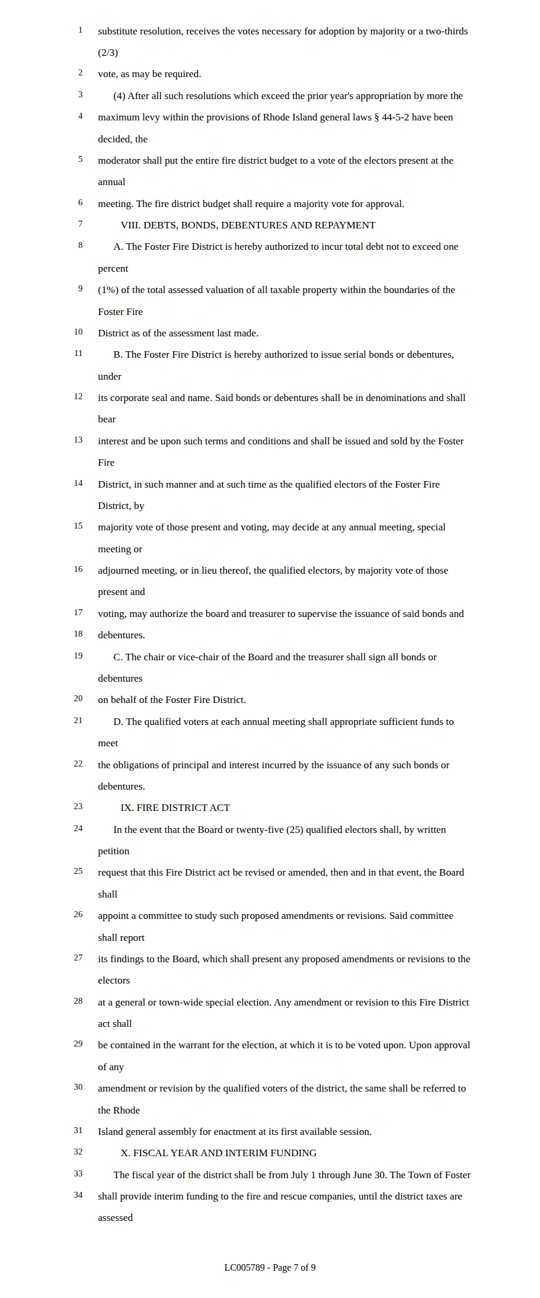substitute resolution, receives the votes necessary for adoption by majority or a two-thirds (2/3)
vote, as may be required.
(4) After all such resolutions which exceed the prior year's appropriation by more the
maximum levy within the provisions of Rhode Island general laws § 44-5-2 have been decided, the
moderator shall put the entire fire district budget to a vote of the electors present at the annual
meeting. The fire district budget shall require a majority vote for approval.
VIII. DEBTS, BONDS, DEBENTURES AND REPAYMENT
A. The Foster Fire District is hereby authorized to incur total debt not to exceed one percent
(1%) of the total assessed valuation of all taxable property within the boundaries of the Foster Fire
District as of the assessment last made.
B. The Foster Fire District is hereby authorized to issue serial bonds or debentures, under
its corporate seal and name. Said bonds or debentures shall be in denominations and shall bear
interest and be upon such terms and conditions and shall be issued and sold by the Foster Fire
District, in such manner and at such time as the qualified electors of the Foster Fire District, by
majority vote of those present and voting, may decide at any annual meeting, special meeting or
adjourned meeting, or in lieu thereof, the qualified electors, by majority vote of those present and
voting, may authorize the board and treasurer to supervise the issuance of said bonds and
debentures.
C. The chair or vice-chair of the Board and the treasurer shall sign all bonds or debentures
on behalf of the Foster Fire District.
D. The qualified voters at each annual meeting shall appropriate sufficient funds to meet
the obligations of principal and interest incurred by the issuance of any such bonds or debentures.
IX. FIRE DISTRICT ACT
In the event that the Board or twenty-five (25) qualified electors shall, by written petition
request that this Fire District act be revised or amended, then and in that event, the Board shall
appoint a committee to study such proposed amendments or revisions. Said committee shall report
its findings to the Board, which shall present any proposed amendments or revisions to the electors
at a general or town-wide special election. Any amendment or revision to this Fire District act shall
be contained in the warrant for the election, at which it is to be voted upon. Upon approval of any
amendment or revision by the qualified voters of the district, the same shall be referred to the Rhode
Island general assembly for enactment at its first available session.
X. FISCAL YEAR AND INTERIM FUNDING
The fiscal year of the district shall be from July 1 through June 30. The Town of Foster
shall provide interim funding to the fire and rescue companies, until the district taxes are assessed
LC005789 - Page 7 of 9